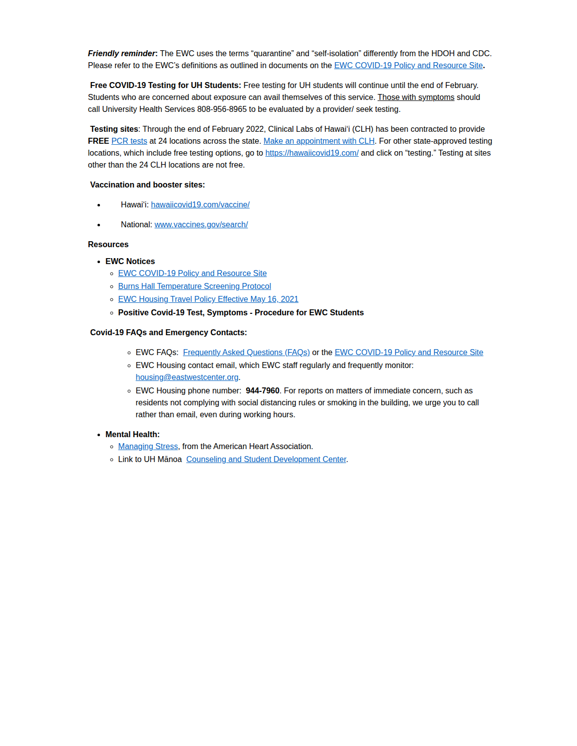Friendly reminder: The EWC uses the terms “quarantine” and “self-isolation” differently from the HDOH and CDC. Please refer to the EWC’s definitions as outlined in documents on the EWC COVID-19 Policy and Resource Site.
Free COVID-19 Testing for UH Students: Free testing for UH students will continue until the end of February. Students who are concerned about exposure can avail themselves of this service. Those with symptoms should call University Health Services 808-956-8965 to be evaluated by a provider/ seek testing.
Testing sites: Through the end of February 2022, Clinical Labs of Hawai‘i (CLH) has been contracted to provide FREE PCR tests at 24 locations across the state. Make an appointment with CLH. For other state-approved testing locations, which include free testing options, go to https://hawaiicovid19.com/ and click on “testing.” Testing at sites other than the 24 CLH locations are not free.
Vaccination and booster sites:
Hawai‘i: hawaiicovid19.com/vaccine/
National: www.vaccines.gov/search/
Resources
EWC Notices
EWC COVID-19 Policy and Resource Site
Burns Hall Temperature Screening Protocol
EWC Housing Travel Policy Effective May 16, 2021
Positive Covid-19 Test, Symptoms - Procedure for EWC Students
Covid-19 FAQs and Emergency Contacts:
EWC FAQs: Frequently Asked Questions (FAQs) or the EWC COVID-19 Policy and Resource Site
EWC Housing contact email, which EWC staff regularly and frequently monitor: housing@eastwestcenter.org.
EWC Housing phone number: 944-7960. For reports on matters of immediate concern, such as residents not complying with social distancing rules or smoking in the building, we urge you to call rather than email, even during working hours.
Mental Health:
Managing Stress, from the American Heart Association.
Link to UH Mānoa Counseling and Student Development Center.